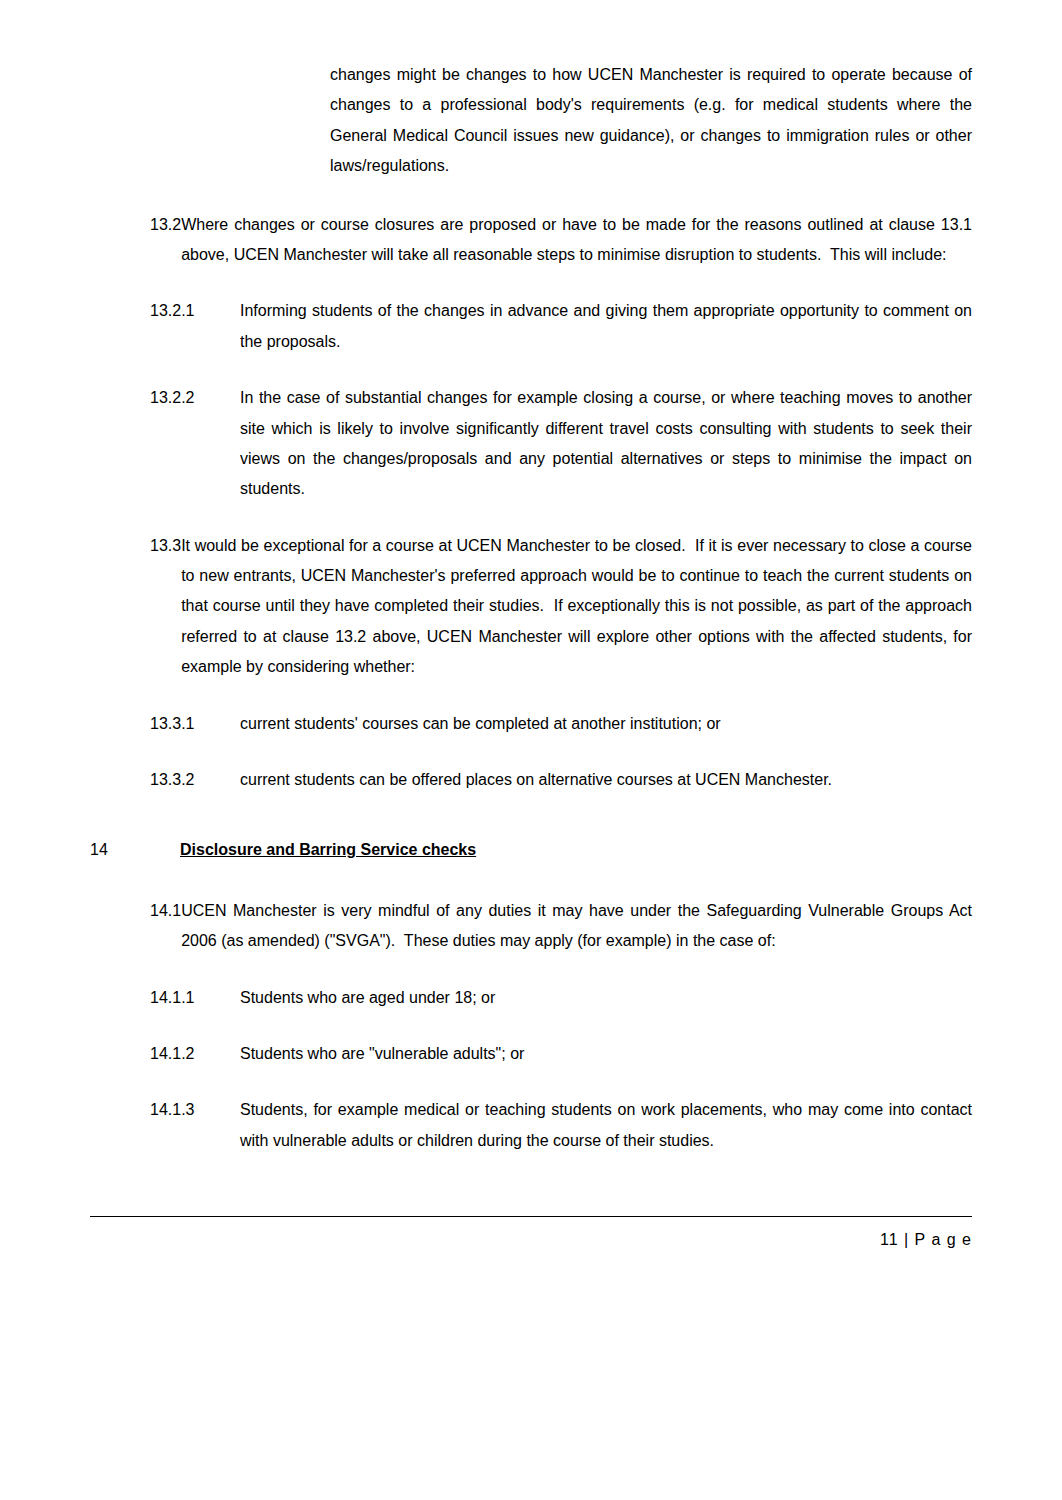changes might be changes to how UCEN Manchester is required to operate because of changes to a professional body's requirements (e.g. for medical students where the General Medical Council issues new guidance), or changes to immigration rules or other laws/regulations.
13.2
Where changes or course closures are proposed or have to be made for the reasons outlined at clause 13.1 above, UCEN Manchester will take all reasonable steps to minimise disruption to students. This will include:
13.2.1
Informing students of the changes in advance and giving them appropriate opportunity to comment on the proposals.
13.2.2
In the case of substantial changes for example closing a course, or where teaching moves to another site which is likely to involve significantly different travel costs consulting with students to seek their views on the changes/proposals and any potential alternatives or steps to minimise the impact on students.
13.3
It would be exceptional for a course at UCEN Manchester to be closed. If it is ever necessary to close a course to new entrants, UCEN Manchester's preferred approach would be to continue to teach the current students on that course until they have completed their studies. If exceptionally this is not possible, as part of the approach referred to at clause 13.2 above, UCEN Manchester will explore other options with the affected students, for example by considering whether:
13.3.1
current students' courses can be completed at another institution; or
13.3.2
current students can be offered places on alternative courses at UCEN Manchester.
14
Disclosure and Barring Service checks
14.1
UCEN Manchester is very mindful of any duties it may have under the Safeguarding Vulnerable Groups Act 2006 (as amended) ("SVGA"). These duties may apply (for example) in the case of:
14.1.1
Students who are aged under 18; or
14.1.2
Students who are "vulnerable adults"; or
14.1.3
Students, for example medical or teaching students on work placements, who may come into contact with vulnerable adults or children during the course of their studies.
11 | P a g e